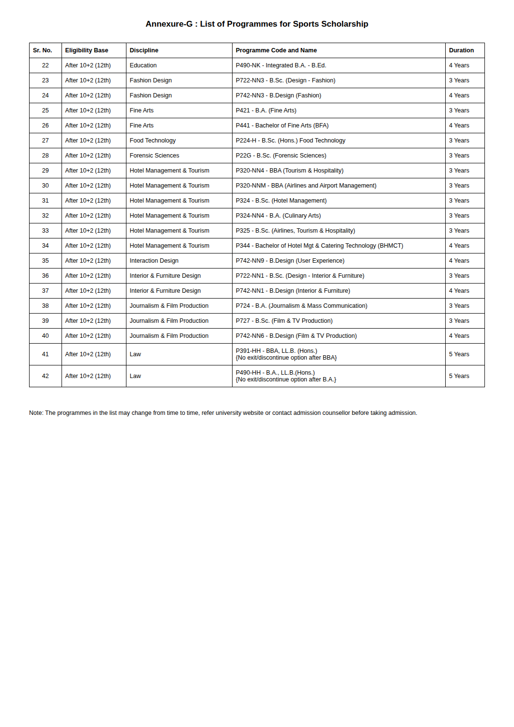Annexure-G : List of Programmes for Sports Scholarship
| Sr. No. | Eligibility Base | Discipline | Programme Code and Name | Duration |
| --- | --- | --- | --- | --- |
| 22 | After 10+2 (12th) | Education | P490-NK - Integrated B.A. - B.Ed. | 4 Years |
| 23 | After 10+2 (12th) | Fashion Design | P722-NN3 - B.Sc. (Design - Fashion) | 3 Years |
| 24 | After 10+2 (12th) | Fashion Design | P742-NN3 - B.Design (Fashion) | 4 Years |
| 25 | After 10+2 (12th) | Fine Arts | P421 - B.A. (Fine Arts) | 3 Years |
| 26 | After 10+2 (12th) | Fine Arts | P441 - Bachelor of Fine Arts (BFA) | 4 Years |
| 27 | After 10+2 (12th) | Food Technology | P224-H - B.Sc. (Hons.) Food Technology | 3 Years |
| 28 | After 10+2 (12th) | Forensic Sciences | P22G - B.Sc. (Forensic Sciences) | 3 Years |
| 29 | After 10+2 (12th) | Hotel Management & Tourism | P320-NN4 - BBA (Tourism & Hospitality) | 3 Years |
| 30 | After 10+2 (12th) | Hotel Management & Tourism | P320-NNM - BBA (Airlines and Airport Management) | 3 Years |
| 31 | After 10+2 (12th) | Hotel Management & Tourism | P324 - B.Sc. (Hotel Management) | 3 Years |
| 32 | After 10+2 (12th) | Hotel Management & Tourism | P324-NN4 - B.A. (Culinary Arts) | 3 Years |
| 33 | After 10+2 (12th) | Hotel Management & Tourism | P325 - B.Sc. (Airlines, Tourism & Hospitality) | 3 Years |
| 34 | After 10+2 (12th) | Hotel Management & Tourism | P344 - Bachelor of Hotel Mgt & Catering Technology (BHMCT) | 4 Years |
| 35 | After 10+2 (12th) | Interaction Design | P742-NN9 - B.Design (User Experience) | 4 Years |
| 36 | After 10+2 (12th) | Interior & Furniture Design | P722-NN1 - B.Sc. (Design - Interior & Furniture) | 3 Years |
| 37 | After 10+2 (12th) | Interior & Furniture Design | P742-NN1 - B.Design (Interior & Furniture) | 4 Years |
| 38 | After 10+2 (12th) | Journalism & Film Production | P724 - B.A. (Journalism & Mass Communication) | 3 Years |
| 39 | After 10+2 (12th) | Journalism & Film Production | P727 - B.Sc. (Film & TV Production) | 3 Years |
| 40 | After 10+2 (12th) | Journalism & Film Production | P742-NN6 - B.Design (Film & TV Production) | 4 Years |
| 41 | After 10+2 (12th) | Law | P391-HH - BBA, LL.B. (Hons.) {No exit/discontinue option after BBA} | 5 Years |
| 42 | After 10+2 (12th) | Law | P490-HH - B.A., LL.B.(Hons.) {No exit/discontinue option after B.A.} | 5 Years |
Note: The programmes in the list may change from time to time, refer university website or contact admission counsellor before taking admission.